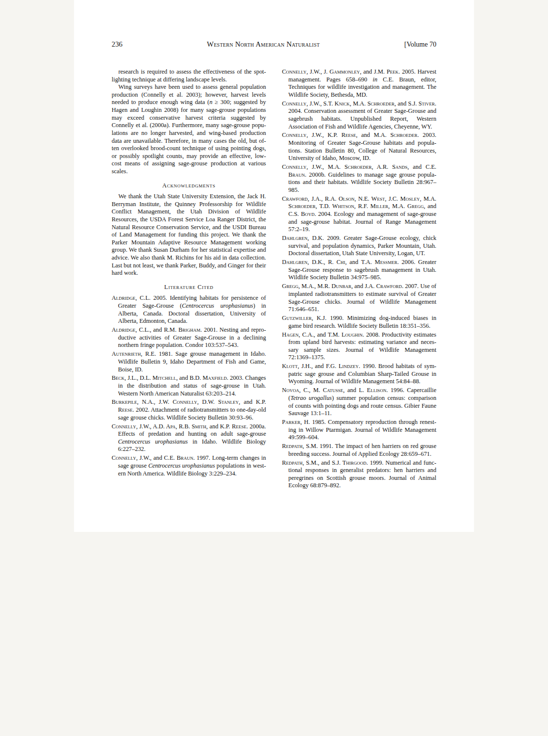236 Western North American Naturalist [Volume 70
research is required to assess the effectiveness of the spotlighting technique at differing landscape levels.
Wing surveys have been used to assess general population production (Connelly et al. 2003); however, harvest levels needed to produce enough wing data (n ≥ 300; suggested by Hagen and Loughin 2008) for many sage-grouse populations may exceed conservative harvest criteria suggested by Connelly et al. (2000a). Furthermore, many sage-grouse populations are no longer harvested, and wing-based production data are unavailable. Therefore, in many cases the old, but often overlooked brood-count technique of using pointing dogs, or possibly spotlight counts, may provide an effective, low-cost means of assigning sage-grouse production at various scales.
Acknowledgments
We thank the Utah State University Extension, the Jack H. Berryman Institute, the Quinney Professorship for Wildlife Conflict Management, the Utah Division of Wildlife Resources, the USDA Forest Service Loa Ranger District, the Natural Resource Conservation Service, and the USDI Bureau of Land Management for funding this project. We thank the Parker Mountain Adaptive Resource Management working group. We thank Susan Durham for her statistical expertise and advice. We also thank M. Richins for his aid in data collection. Last but not least, we thank Parker, Buddy, and Ginger for their hard work.
Literature Cited
Aldridge, C.L. 2005. Identifying habitats for persistence of Greater Sage-Grouse (Centrocercus urophasianus) in Alberta, Canada. Doctoral dissertation, University of Alberta, Edmonton, Canada.
Aldridge, C.L., and R.M. Brigham. 2001. Nesting and reproductive activities of Greater Sage-Grouse in a declining northern fringe population. Condor 103:537–543.
Autenrieth, R.E. 1981. Sage grouse management in Idaho. Wildlife Bulletin 9, Idaho Department of Fish and Game, Boise, ID.
Beck, J.L., D.L. Mitchell, and B.D. Maxfield. 2003. Changes in the distribution and status of sage-grouse in Utah. Western North American Naturalist 63:203–214.
Burkepile, N.A., J.W. Connelly, D.W. Stanley, and K.P. Reese. 2002. Attachment of radiotransmitters to one-day-old sage grouse chicks. Wildlife Society Bulletin 30:93–96.
Connelly, J.W., A.D. Apa, R.B. Smith, and K.P. Reese. 2000a. Effects of predation and hunting on adult sage-grouse Centrocercus urophasianus in Idaho. Wildlife Biology 6:227–232.
Connelly, J.W., and C.E. Braun. 1997. Long-term changes in sage grouse Centrocercus urophasianus populations in western North America. Wildlife Biology 3:229–234.
Connelly, J.W., J. Gammonley, and J.M. Peek. 2005. Harvest management. Pages 658–690 in C.E. Braun, editor, Techniques for wildlife investigation and management. The Wildlife Society, Bethesda, MD.
Connelly, J.W., S.T. Knick, M.A. Schroeder, and S.J. Stiver. 2004. Conservation assessment of Greater Sage-Grouse and sagebrush habitats. Unpublished Report, Western Association of Fish and Wildlife Agencies, Cheyenne, WY.
Connelly, J.W., K.P. Reese, and M.A. Schroeder. 2003. Monitoring of Greater Sage-Grouse habitats and populations. Station Bulletin 80, College of Natural Resources, University of Idaho, Moscow, ID.
Connelly, J.W., M.A. Schroeder, A.R. Sands, and C.E. Braun. 2000b. Guidelines to manage sage grouse populations and their habitats. Wildlife Society Bulletin 28:967–985.
Crawford, J.A., R.A. Olson, N.E. West, J.C. Mosley, M.A. Schroeder, T.D. Whitson, R.F. Miller, M.A. Gregg, and C.S. Boyd. 2004. Ecology and management of sage-grouse and sage-grouse habitat. Journal of Range Management 57:2–19.
Dahlgren, D.K. 2009. Greater Sage-Grouse ecology, chick survival, and population dynamics, Parker Mountain, Utah. Doctoral dissertation, Utah State University, Logan, UT.
Dahlgren, D.K., R. Chi, and T.A. Messmer. 2006. Greater Sage-Grouse response to sagebrush management in Utah. Wildlife Society Bulletin 34:975–985.
Gregg, M.A., M.R. Dunbar, and J.A. Crawford. 2007. Use of implanted radiotransmitters to estimate survival of Greater Sage-Grouse chicks. Journal of Wildlife Management 71:646–651.
Gutzwiller, K.J. 1990. Minimizing dog-induced biases in game bird research. Wildlife Society Bulletin 18:351–356.
Hagen, C.A., and T.M. Loughin. 2008. Productivity estimates from upland bird harvests: estimating variance and necessary sample sizes. Journal of Wildlife Management 72:1369–1375.
Klott, J.H., and F.G. Lindzey. 1990. Brood habitats of sympatric sage grouse and Columbian Sharp-Tailed Grouse in Wyoming. Journal of Wildlife Management 54:84–88.
Novoa, C., M. Catusse, and L. Ellison. 1996. Capercaillie (Tetrao urogallus) summer population census: comparison of counts with pointing dogs and route census. Gibier Faune Sauvage 13:1–11.
Parker, H. 1985. Compensatory reproduction through renesting in Willow Ptarmigan. Journal of Wildlife Management 49:599–604.
Redpath, S.M. 1991. The impact of hen harriers on red grouse breeding success. Journal of Applied Ecology 28:659–671.
Redpath, S.M., and S.J. Thirgood. 1999. Numerical and functional responses in generalist predators: hen harriers and peregrines on Scottish grouse moors. Journal of Animal Ecology 68:879–892.